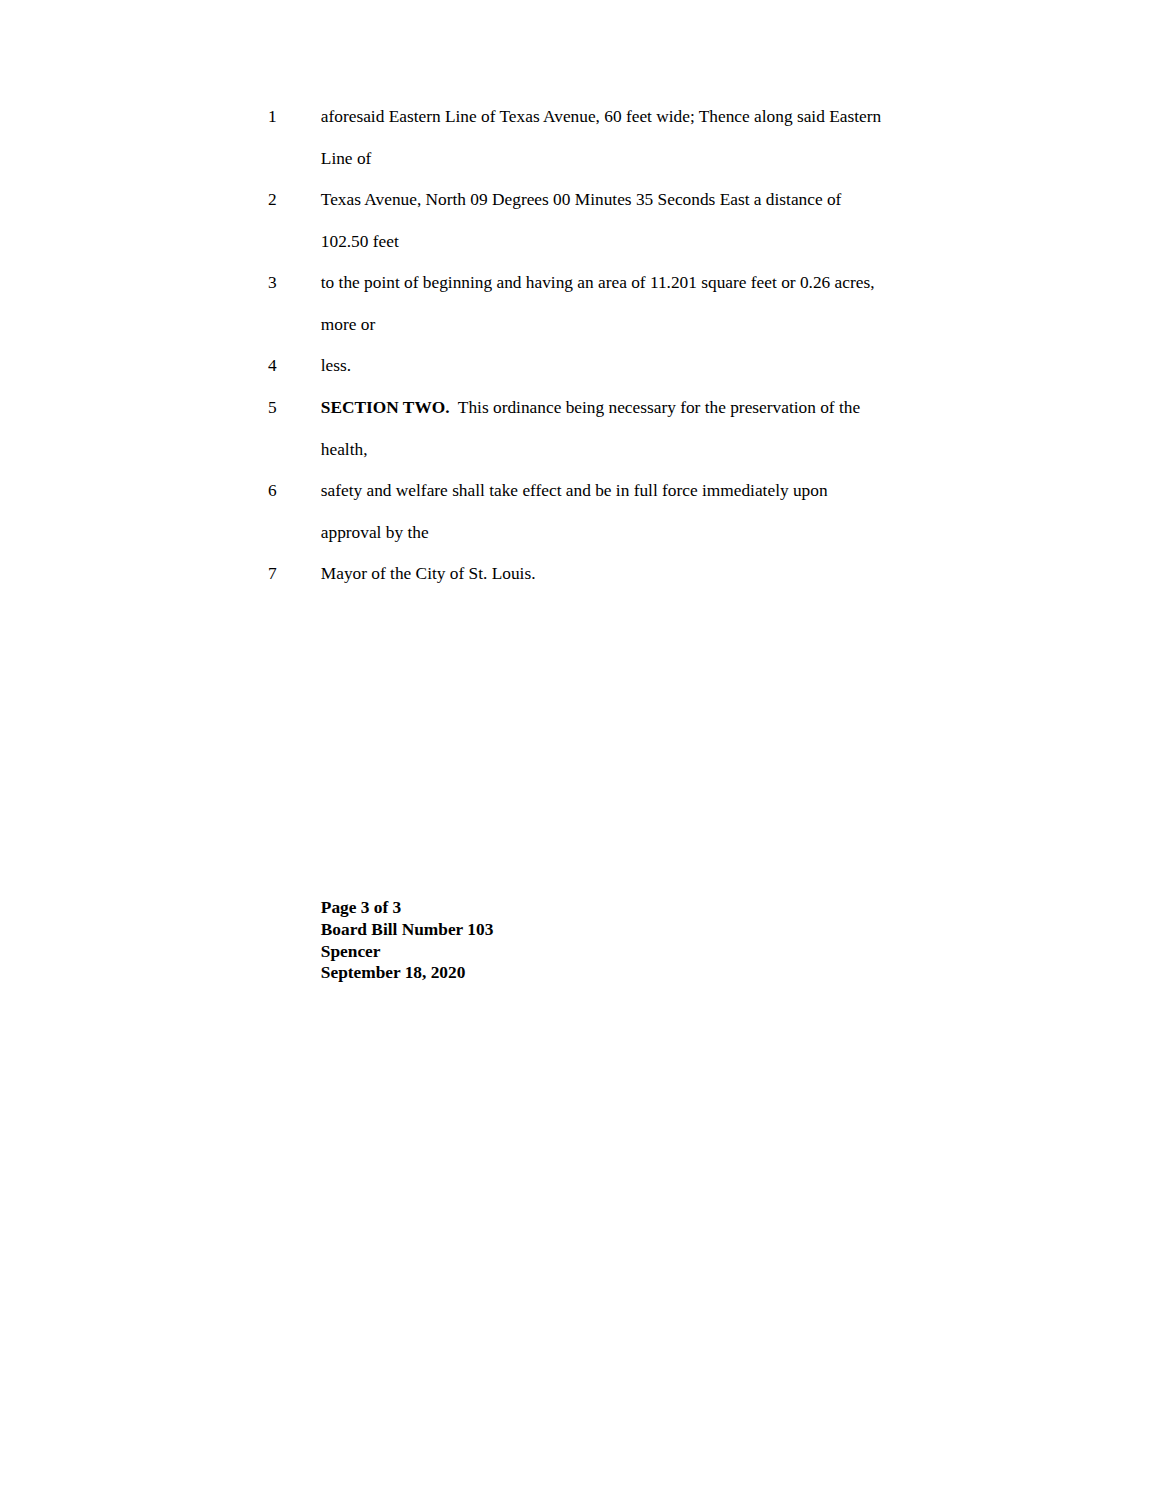aforesaid Eastern Line of Texas Avenue, 60 feet wide; Thence along said Eastern Line of
Texas Avenue, North 09 Degrees 00 Minutes 35 Seconds East a distance of 102.50 feet
to the point of beginning and having an area of 11.201 square feet or 0.26 acres, more or
less.
SECTION TWO. This ordinance being necessary for the preservation of the health,
safety and welfare shall take effect and be in full force immediately upon approval by the
Mayor of the City of St. Louis.
Page 3 of 3
Board Bill Number 103
Spencer
September 18, 2020